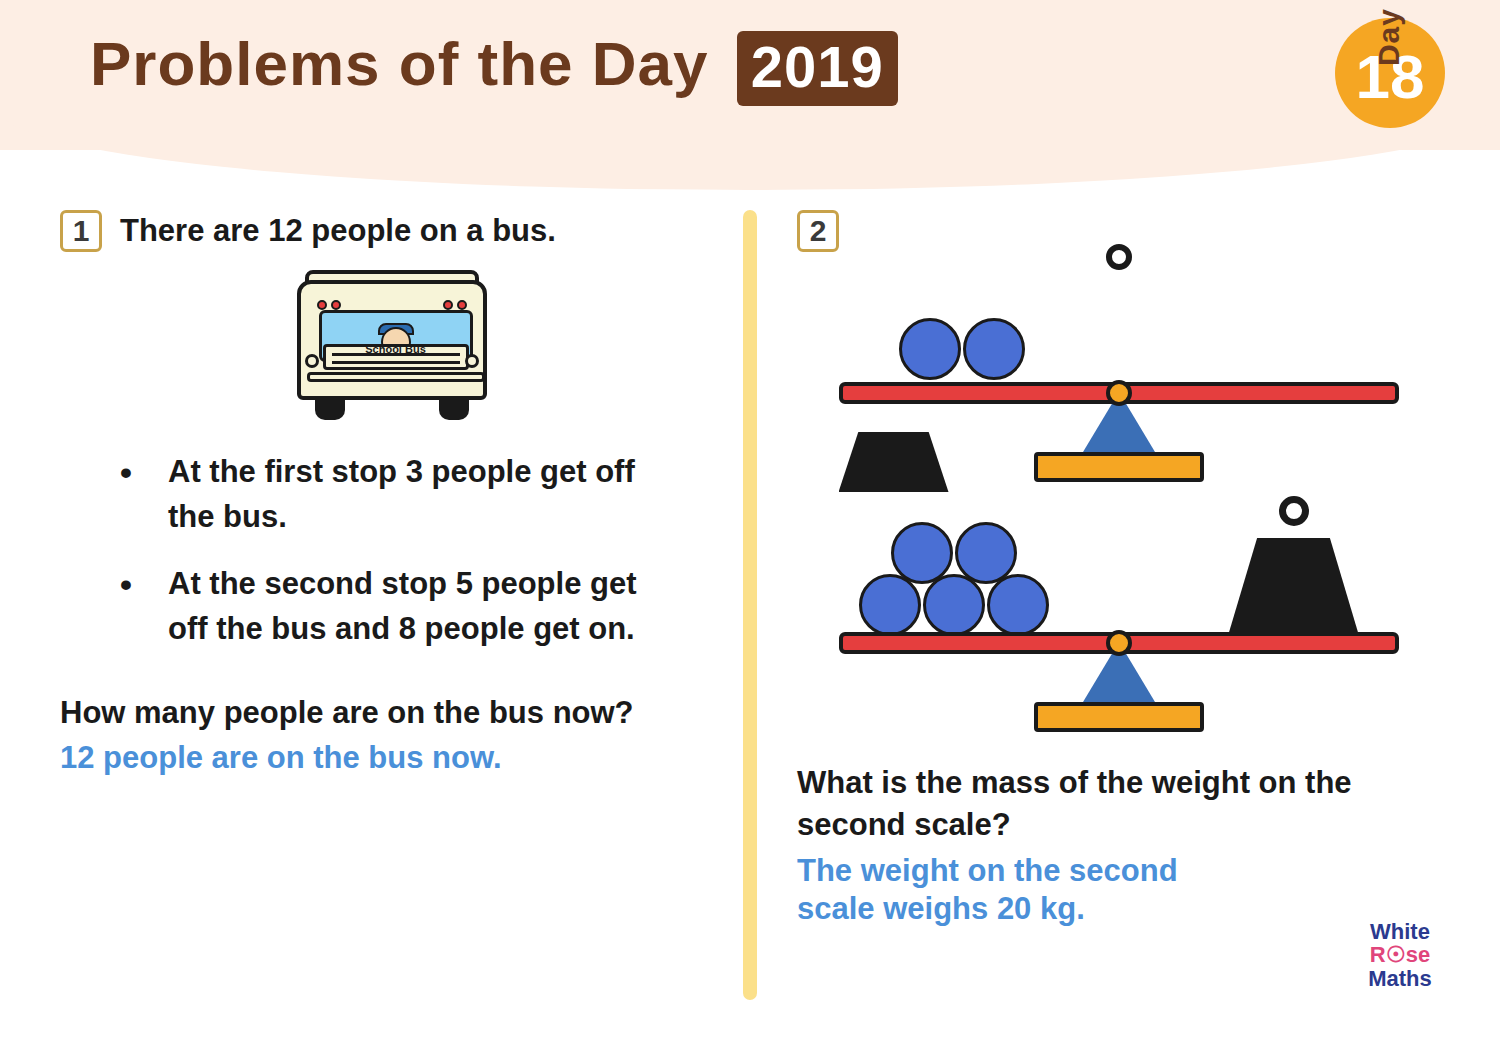Problems of the Day 2019
Day
18
1 There are 12 people on a bus.
School Bus
At the first stop 3 people get off the bus.
At the second stop 5 people get off the bus and 8 people get on.
How many people are on the bus now?
12 people are on the bus now.
2
8 kg
What is the mass of the weight on the second scale?
The weight on the second scale weighs 20 kg.
White R☉se Maths